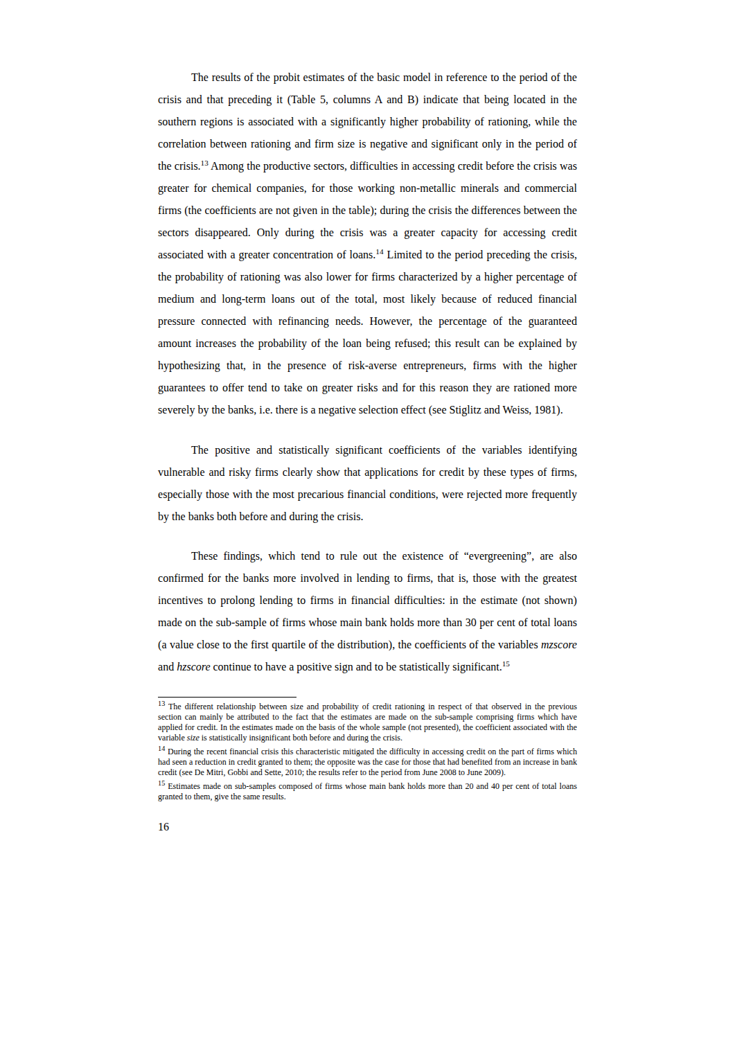The results of the probit estimates of the basic model in reference to the period of the crisis and that preceding it (Table 5, columns A and B) indicate that being located in the southern regions is associated with a significantly higher probability of rationing, while the correlation between rationing and firm size is negative and significant only in the period of the crisis.13 Among the productive sectors, difficulties in accessing credit before the crisis was greater for chemical companies, for those working non-metallic minerals and commercial firms (the coefficients are not given in the table); during the crisis the differences between the sectors disappeared. Only during the crisis was a greater capacity for accessing credit associated with a greater concentration of loans.14 Limited to the period preceding the crisis, the probability of rationing was also lower for firms characterized by a higher percentage of medium and long-term loans out of the total, most likely because of reduced financial pressure connected with refinancing needs. However, the percentage of the guaranteed amount increases the probability of the loan being refused; this result can be explained by hypothesizing that, in the presence of risk-averse entrepreneurs, firms with the higher guarantees to offer tend to take on greater risks and for this reason they are rationed more severely by the banks, i.e. there is a negative selection effect (see Stiglitz and Weiss, 1981).
The positive and statistically significant coefficients of the variables identifying vulnerable and risky firms clearly show that applications for credit by these types of firms, especially those with the most precarious financial conditions, were rejected more frequently by the banks both before and during the crisis.
These findings, which tend to rule out the existence of “evergreening”, are also confirmed for the banks more involved in lending to firms, that is, those with the greatest incentives to prolong lending to firms in financial difficulties: in the estimate (not shown) made on the sub-sample of firms whose main bank holds more than 30 per cent of total loans (a value close to the first quartile of the distribution), the coefficients of the variables mzscore and hzscore continue to have a positive sign and to be statistically significant.15
13 The different relationship between size and probability of credit rationing in respect of that observed in the previous section can mainly be attributed to the fact that the estimates are made on the sub-sample comprising firms which have applied for credit. In the estimates made on the basis of the whole sample (not presented), the coefficient associated with the variable size is statistically insignificant both before and during the crisis.
14 During the recent financial crisis this characteristic mitigated the difficulty in accessing credit on the part of firms which had seen a reduction in credit granted to them; the opposite was the case for those that had benefited from an increase in bank credit (see De Mitri, Gobbi and Sette, 2010; the results refer to the period from June 2008 to June 2009).
15 Estimates made on sub-samples composed of firms whose main bank holds more than 20 and 40 per cent of total loans granted to them, give the same results.
16